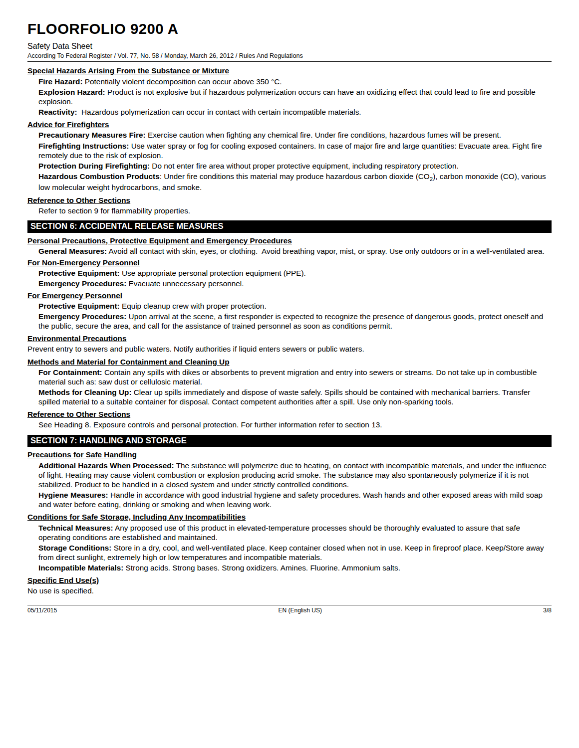FLOORFOLIO 9200 A
Safety Data Sheet
According To Federal Register / Vol. 77, No. 58 / Monday, March 26, 2012 / Rules And Regulations
Special Hazards Arising From the Substance or Mixture
Fire Hazard: Potentially violent decomposition can occur above 350 °C.
Explosion Hazard: Product is not explosive but if hazardous polymerization occurs can have an oxidizing effect that could lead to fire and possible explosion.
Reactivity: Hazardous polymerization can occur in contact with certain incompatible materials.
Advice for Firefighters
Precautionary Measures Fire: Exercise caution when fighting any chemical fire. Under fire conditions, hazardous fumes will be present.
Firefighting Instructions: Use water spray or fog for cooling exposed containers. In case of major fire and large quantities: Evacuate area. Fight fire remotely due to the risk of explosion.
Protection During Firefighting: Do not enter fire area without proper protective equipment, including respiratory protection.
Hazardous Combustion Products: Under fire conditions this material may produce hazardous carbon dioxide (CO2), carbon monoxide (CO), various low molecular weight hydrocarbons, and smoke.
Reference to Other Sections
Refer to section 9 for flammability properties.
SECTION 6: ACCIDENTAL RELEASE MEASURES
Personal Precautions, Protective Equipment and Emergency Procedures
General Measures: Avoid all contact with skin, eyes, or clothing. Avoid breathing vapor, mist, or spray. Use only outdoors or in a well-ventilated area.
For Non-Emergency Personnel
Protective Equipment: Use appropriate personal protection equipment (PPE).
Emergency Procedures: Evacuate unnecessary personnel.
For Emergency Personnel
Protective Equipment: Equip cleanup crew with proper protection.
Emergency Procedures: Upon arrival at the scene, a first responder is expected to recognize the presence of dangerous goods, protect oneself and the public, secure the area, and call for the assistance of trained personnel as soon as conditions permit.
Environmental Precautions
Prevent entry to sewers and public waters. Notify authorities if liquid enters sewers or public waters.
Methods and Material for Containment and Cleaning Up
For Containment: Contain any spills with dikes or absorbents to prevent migration and entry into sewers or streams. Do not take up in combustible material such as: saw dust or cellulosic material.
Methods for Cleaning Up: Clear up spills immediately and dispose of waste safely. Spills should be contained with mechanical barriers. Transfer spilled material to a suitable container for disposal. Contact competent authorities after a spill. Use only non-sparking tools.
Reference to Other Sections
See Heading 8. Exposure controls and personal protection. For further information refer to section 13.
SECTION 7: HANDLING AND STORAGE
Precautions for Safe Handling
Additional Hazards When Processed: The substance will polymerize due to heating, on contact with incompatible materials, and under the influence of light. Heating may cause violent combustion or explosion producing acrid smoke. The substance may also spontaneously polymerize if it is not stabilized. Product to be handled in a closed system and under strictly controlled conditions.
Hygiene Measures: Handle in accordance with good industrial hygiene and safety procedures. Wash hands and other exposed areas with mild soap and water before eating, drinking or smoking and when leaving work.
Conditions for Safe Storage, Including Any Incompatibilities
Technical Measures: Any proposed use of this product in elevated-temperature processes should be thoroughly evaluated to assure that safe operating conditions are established and maintained.
Storage Conditions: Store in a dry, cool, and well-ventilated place. Keep container closed when not in use. Keep in fireproof place. Keep/Store away from direct sunlight, extremely high or low temperatures and incompatible materials.
Incompatible Materials: Strong acids. Strong bases. Strong oxidizers. Amines. Fluorine. Ammonium salts.
Specific End Use(s)
No use is specified.
05/11/2015 EN (English US) 3/8